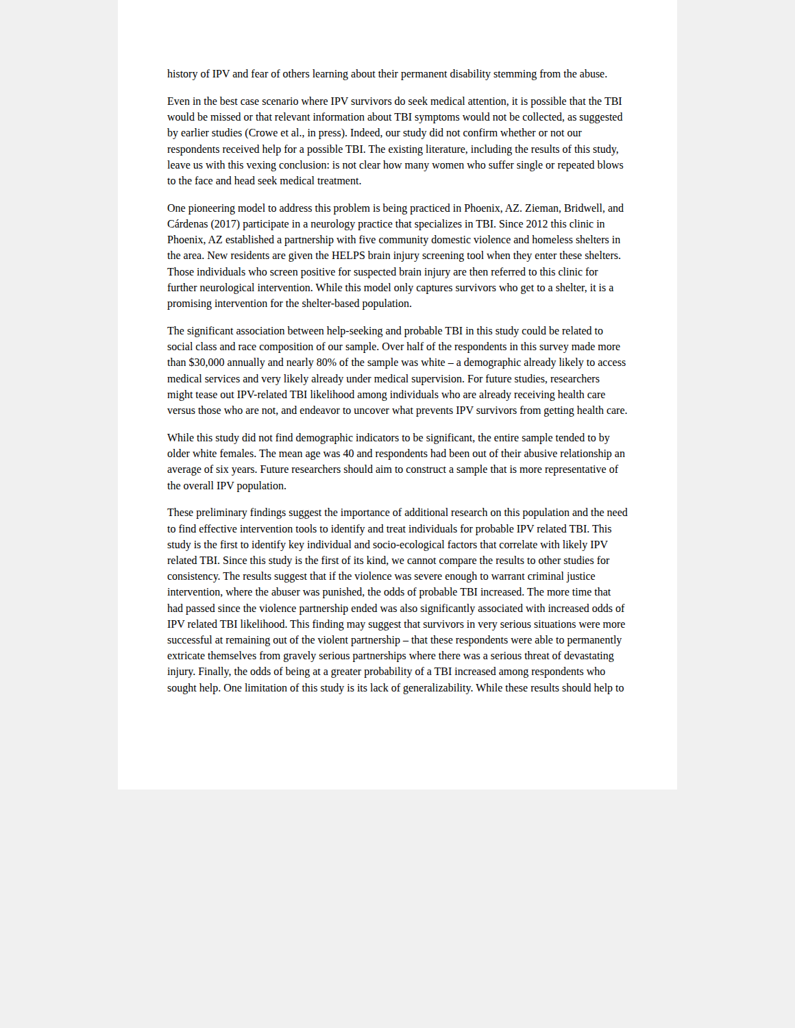history of IPV and fear of others learning about their permanent disability stemming from the abuse.
Even in the best case scenario where IPV survivors do seek medical attention, it is possible that the TBI would be missed or that relevant information about TBI symptoms would not be collected, as suggested by earlier studies (Crowe et al., in press). Indeed, our study did not confirm whether or not our respondents received help for a possible TBI. The existing literature, including the results of this study, leave us with this vexing conclusion: is not clear how many women who suffer single or repeated blows to the face and head seek medical treatment.
One pioneering model to address this problem is being practiced in Phoenix, AZ. Zieman, Bridwell, and Cárdenas (2017) participate in a neurology practice that specializes in TBI. Since 2012 this clinic in Phoenix, AZ established a partnership with five community domestic violence and homeless shelters in the area. New residents are given the HELPS brain injury screening tool when they enter these shelters. Those individuals who screen positive for suspected brain injury are then referred to this clinic for further neurological intervention. While this model only captures survivors who get to a shelter, it is a promising intervention for the shelter-based population.
The significant association between help-seeking and probable TBI in this study could be related to social class and race composition of our sample. Over half of the respondents in this survey made more than $30,000 annually and nearly 80% of the sample was white – a demographic already likely to access medical services and very likely already under medical supervision. For future studies, researchers might tease out IPV-related TBI likelihood among individuals who are already receiving health care versus those who are not, and endeavor to uncover what prevents IPV survivors from getting health care.
While this study did not find demographic indicators to be significant, the entire sample tended to by older white females. The mean age was 40 and respondents had been out of their abusive relationship an average of six years. Future researchers should aim to construct a sample that is more representative of the overall IPV population.
These preliminary findings suggest the importance of additional research on this population and the need to find effective intervention tools to identify and treat individuals for probable IPV related TBI. This study is the first to identify key individual and socio-ecological factors that correlate with likely IPV related TBI. Since this study is the first of its kind, we cannot compare the results to other studies for consistency. The results suggest that if the violence was severe enough to warrant criminal justice intervention, where the abuser was punished, the odds of probable TBI increased. The more time that had passed since the violence partnership ended was also significantly associated with increased odds of IPV related TBI likelihood. This finding may suggest that survivors in very serious situations were more successful at remaining out of the violent partnership – that these respondents were able to permanently extricate themselves from gravely serious partnerships where there was a serious threat of devastating injury. Finally, the odds of being at a greater probability of a TBI increased among respondents who sought help. One limitation of this study is its lack of generalizability. While these results should help to